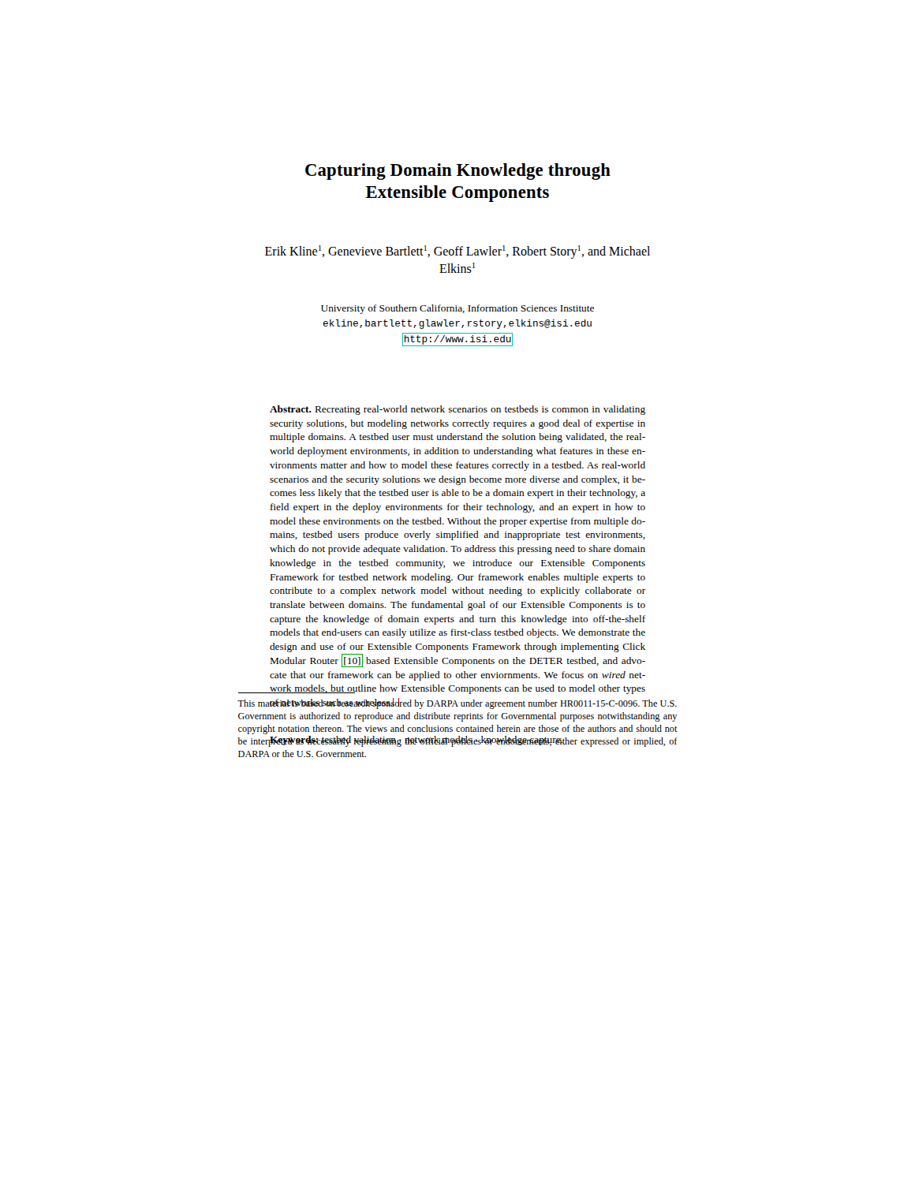Capturing Domain Knowledge through
Extensible Components
Erik Kline1, Genevieve Bartlett1, Geoff Lawler1, Robert Story1, and Michael
Elkins1
University of Southern California, Information Sciences Institute
ekline,bartlett,glawler,rstory,elkins@isi.edu
http://www.isi.edu
Abstract. Recreating real-world network scenarios on testbeds is common in validating security solutions, but modeling networks correctly requires a good deal of expertise in multiple domains. A testbed user must understand the solution being validated, the real-world deployment environments, in addition to understanding what features in these environments matter and how to model these features correctly in a testbed. As real-world scenarios and the security solutions we design become more diverse and complex, it becomes less likely that the testbed user is able to be a domain expert in their technology, a field expert in the deploy environments for their technology, and an expert in how to model these environments on the testbed. Without the proper expertise from multiple domains, testbed users produce overly simplified and inappropriate test environments, which do not provide adequate validation. To address this pressing need to share domain knowledge in the testbed community, we introduce our Extensible Components Framework for testbed network modeling. Our framework enables multiple experts to contribute to a complex network model without needing to explicitly collaborate or translate between domains. The fundamental goal of our Extensible Components is to capture the knowledge of domain experts and turn this knowledge into off-the-shelf models that end-users can easily utilize as first-class testbed objects. We demonstrate the design and use of our Extensible Components Framework through implementing Click Modular Router [10] based Extensible Components on the DETER testbed, and advocate that our framework can be applied to other enviornments. We focus on wired network models, but outline how Extensible Components can be used to model other types of networks such as wireless.
Keywords: testbed validation · network models · knowledge capture.
This material is based on research sponsored by DARPA under agreement number HR0011-15-C-0096. The U.S. Government is authorized to reproduce and distribute reprints for Governmental purposes notwithstanding any copyright notation thereon. The views and conclusions contained herein are those of the authors and should not be interpreted as necessarily representing the official policies or endorsements, either expressed or implied, of DARPA or the U.S. Government.